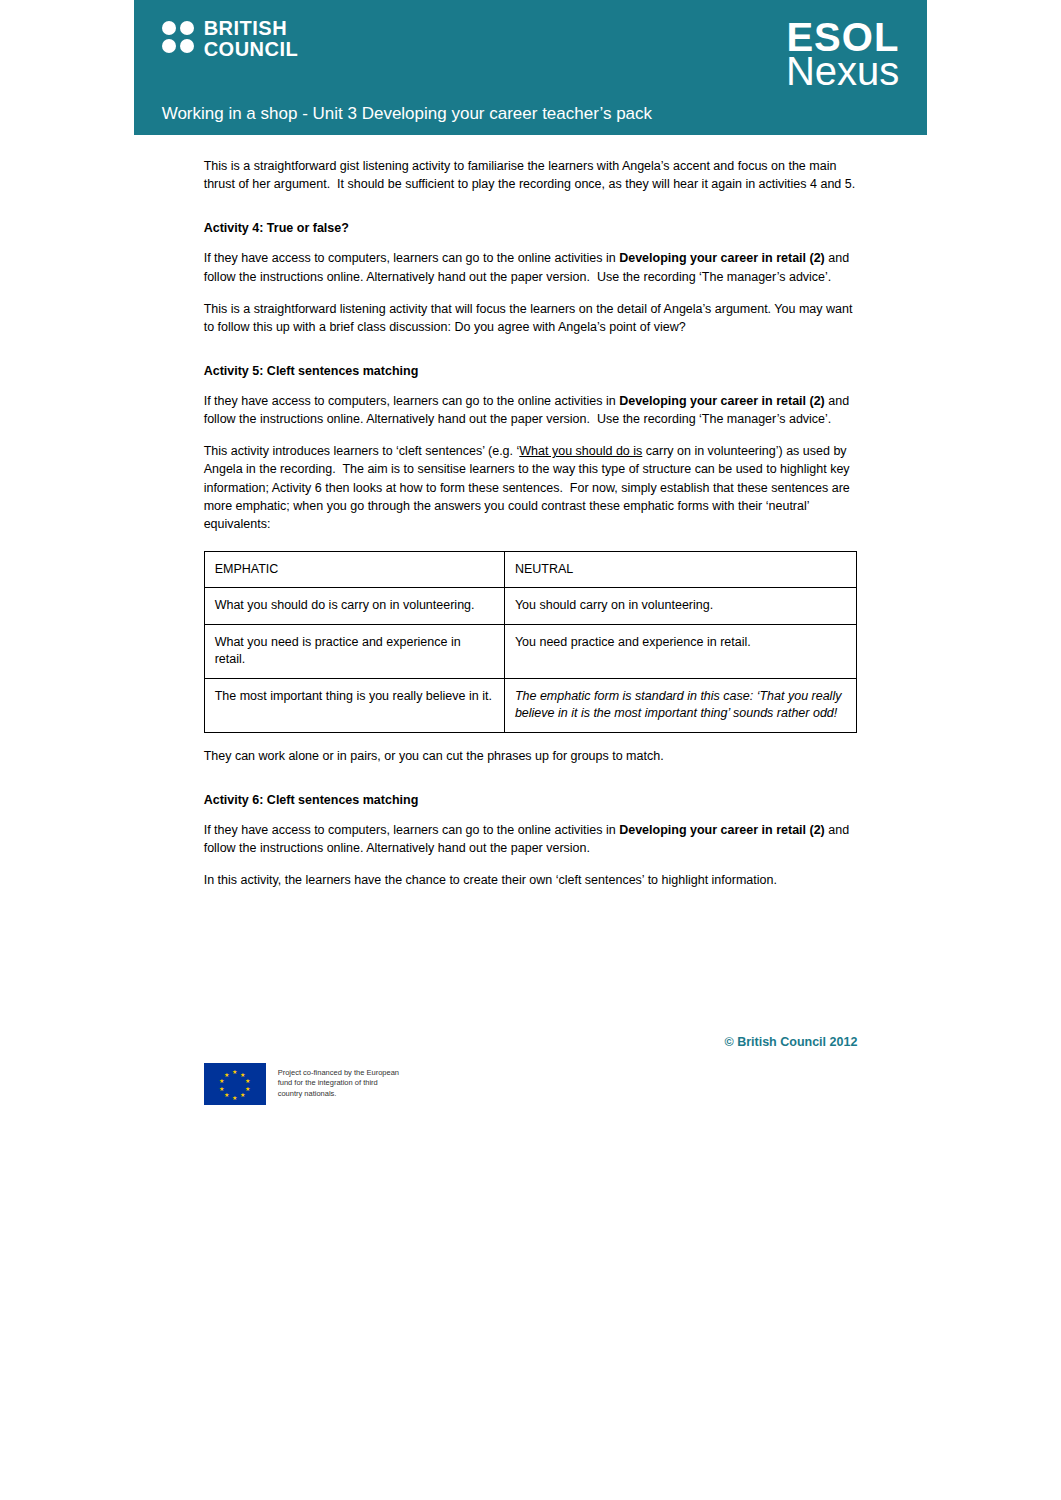BRITISH
COUNCIL
ESOL Nexus
Working in a shop - Unit 3 Developing your career teacher’s pack
This is a straightforward gist listening activity to familiarise the learners with Angela’s accent and focus on the main thrust of her argument. It should be sufficient to play the recording once, as they will hear it again in activities 4 and 5.
Activity 4: True or false?
If they have access to computers, learners can go to the online activities in Developing your career in retail (2) and follow the instructions online. Alternatively hand out the paper version. Use the recording ‘The manager’s advice’.
This is a straightforward listening activity that will focus the learners on the detail of Angela’s argument. You may want to follow this up with a brief class discussion: Do you agree with Angela’s point of view?
Activity 5: Cleft sentences matching
If they have access to computers, learners can go to the online activities in Developing your career in retail (2) and follow the instructions online. Alternatively hand out the paper version. Use the recording ‘The manager’s advice’.
This activity introduces learners to ‘cleft sentences’ (e.g. ‘What you should do is carry on in volunteering’) as used by Angela in the recording. The aim is to sensitise learners to the way this type of structure can be used to highlight key information; Activity 6 then looks at how to form these sentences. For now, simply establish that these sentences are more emphatic; when you go through the answers you could contrast these emphatic forms with their ‘neutral’ equivalents:
| EMPHATIC | NEUTRAL |
| What you should do is carry on in volunteering. | You should carry on in volunteering. |
| What you need is practice and experience in retail. | You need practice and experience in retail. |
| The most important thing is you really believe in it. | The emphatic form is standard in this case: ‘That you really believe in it is the most important thing’ sounds rather odd! |
They can work alone or in pairs, or you can cut the phrases up for groups to match.
Activity 6: Cleft sentences matching
If they have access to computers, learners can go to the online activities in Developing your career in retail (2) and follow the instructions online. Alternatively hand out the paper version.
In this activity, the learners have the chance to create their own ‘cleft sentences’ to highlight information.
© British Council 2012
★ ★ ★ ★ ★ ★ ★ ★ ★ ★
Project co-financed by the European
fund for the integration of third
country nationals.